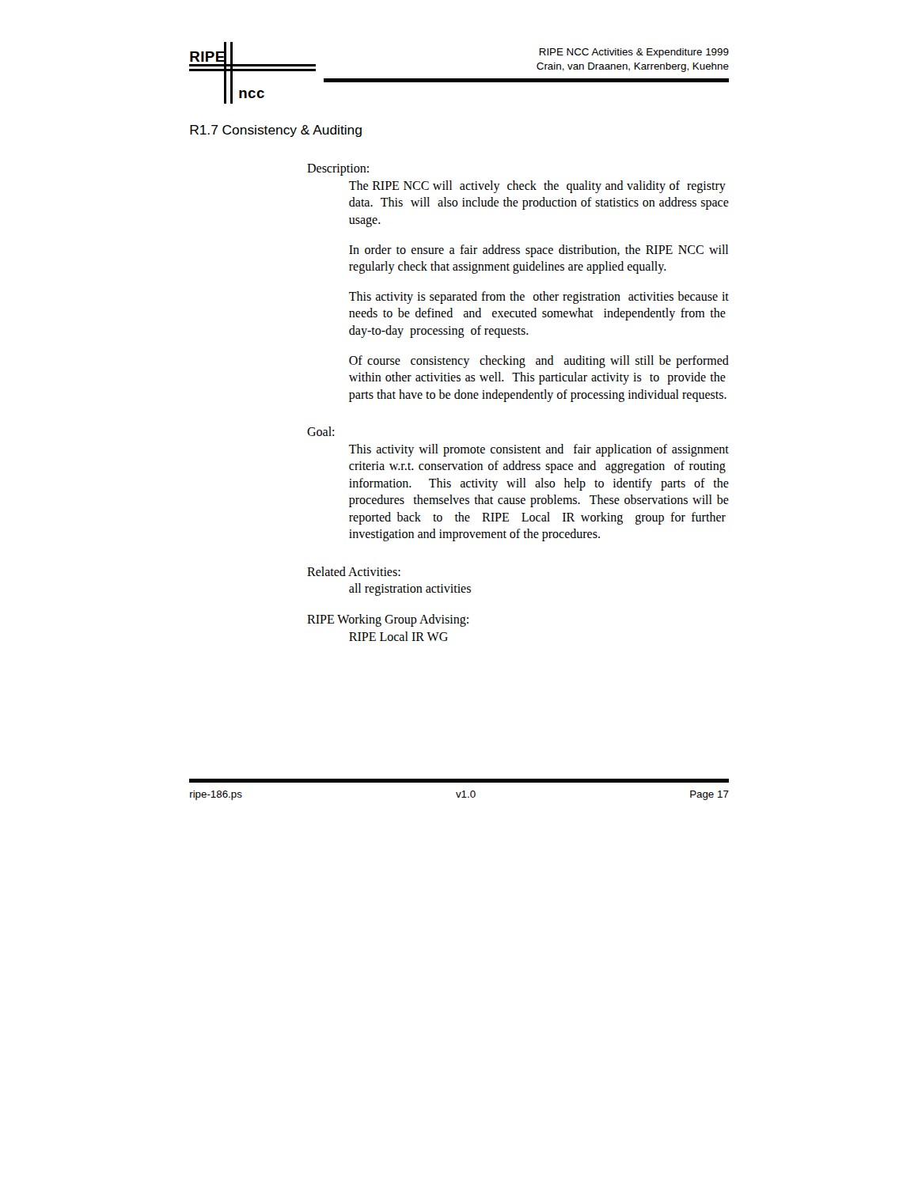RIPE ncc
RIPE NCC Activities & Expenditure 1999
Crain, van Draanen, Karrenberg, Kuehne
R1.7 Consistency & Auditing
Description:
The RIPE NCC will actively check the quality and validity of registry data. This will also include the production of statistics on address space usage.
In order to ensure a fair address space distribution, the RIPE NCC will regularly check that assignment guidelines are applied equally.
This activity is separated from the other registration activities because it needs to be defined and executed somewhat independently from the day-to-day processing of requests.
Of course consistency checking and auditing will still be performed within other activities as well. This particular activity is to provide the parts that have to be done independently of processing individual requests.
Goal:
This activity will promote consistent and fair application of assignment criteria w.r.t. conservation of address space and aggregation of routing information. This activity will also help to identify parts of the procedures themselves that cause problems. These observations will be reported back to the RIPE Local IR working group for further investigation and improvement of the procedures.
Related Activities:
all registration activities
RIPE Working Group Advising:
RIPE Local IR WG
ripe-186.ps
v1.0
Page 17